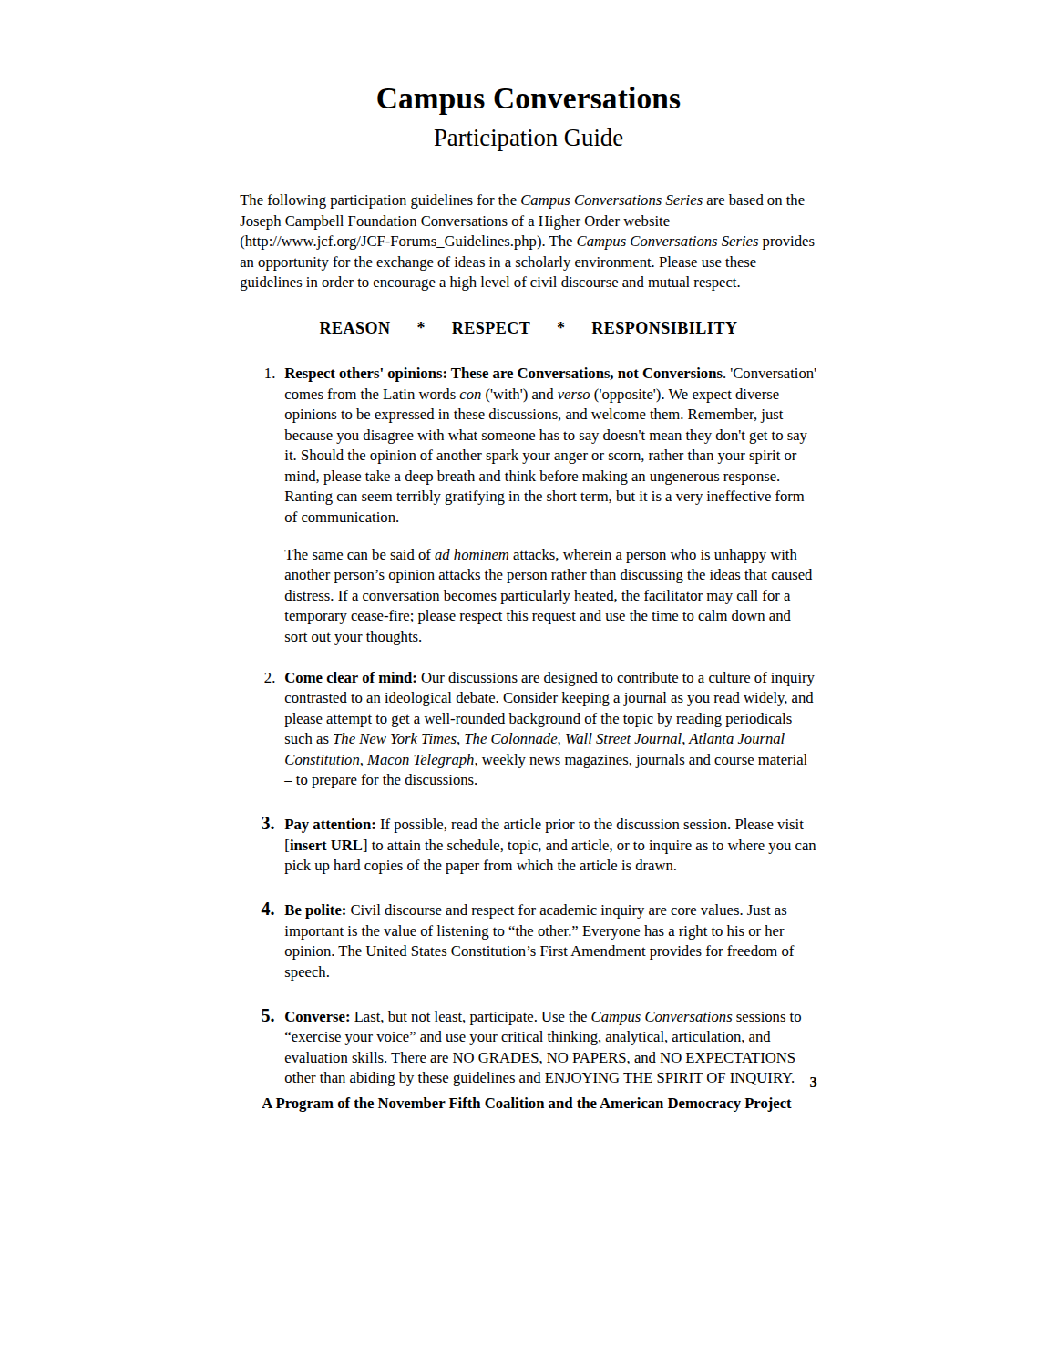Campus Conversations
Participation Guide
The following participation guidelines for the Campus Conversations Series are based on the Joseph Campbell Foundation Conversations of a Higher Order website (http://www.jcf.org/JCF-Forums_Guidelines.php). The Campus Conversations Series provides an opportunity for the exchange of ideas in a scholarly environment. Please use these guidelines in order to encourage a high level of civil discourse and mutual respect.
REASON*RESPECT*RESPONSIBILITY
Respect others' opinions: These are Conversations, not Conversions. 'Conversation' comes from the Latin words con ('with') and verso ('opposite'). We expect diverse opinions to be expressed in these discussions, and welcome them. Remember, just because you disagree with what someone has to say doesn't mean they don't get to say it. Should the opinion of another spark your anger or scorn, rather than your spirit or mind, please take a deep breath and think before making an ungenerous response. Ranting can seem terribly gratifying in the short term, but it is a very ineffective form of communication.
The same can be said of ad hominem attacks, wherein a person who is unhappy with another person’s opinion attacks the person rather than discussing the ideas that caused distress. If a conversation becomes particularly heated, the facilitator may call for a temporary cease-fire; please respect this request and use the time to calm down and sort out your thoughts.
Come clear of mind: Our discussions are designed to contribute to a culture of inquiry contrasted to an ideological debate. Consider keeping a journal as you read widely, and please attempt to get a well-rounded background of the topic by reading periodicals such as The New York Times, The Colonnade, Wall Street Journal, Atlanta Journal Constitution, Macon Telegraph, weekly news magazines, journals and course material – to prepare for the discussions.
Pay attention: If possible, read the article prior to the discussion session. Please visit [insert URL] to attain the schedule, topic, and article, or to inquire as to where you can pick up hard copies of the paper from which the article is drawn.
Be polite: Civil discourse and respect for academic inquiry are core values. Just as important is the value of listening to “the other.” Everyone has a right to his or her opinion. The United States Constitution’s First Amendment provides for freedom of speech.
Converse: Last, but not least, participate. Use the Campus Conversations sessions to “exercise your voice” and use your critical thinking, analytical, articulation, and evaluation skills. There are NO GRADES, NO PAPERS, and NO EXPECTATIONS other than abiding by these guidelines and ENJOYING THE SPIRIT OF INQUIRY.
3 A Program of the November Fifth Coalition and the American Democracy Project